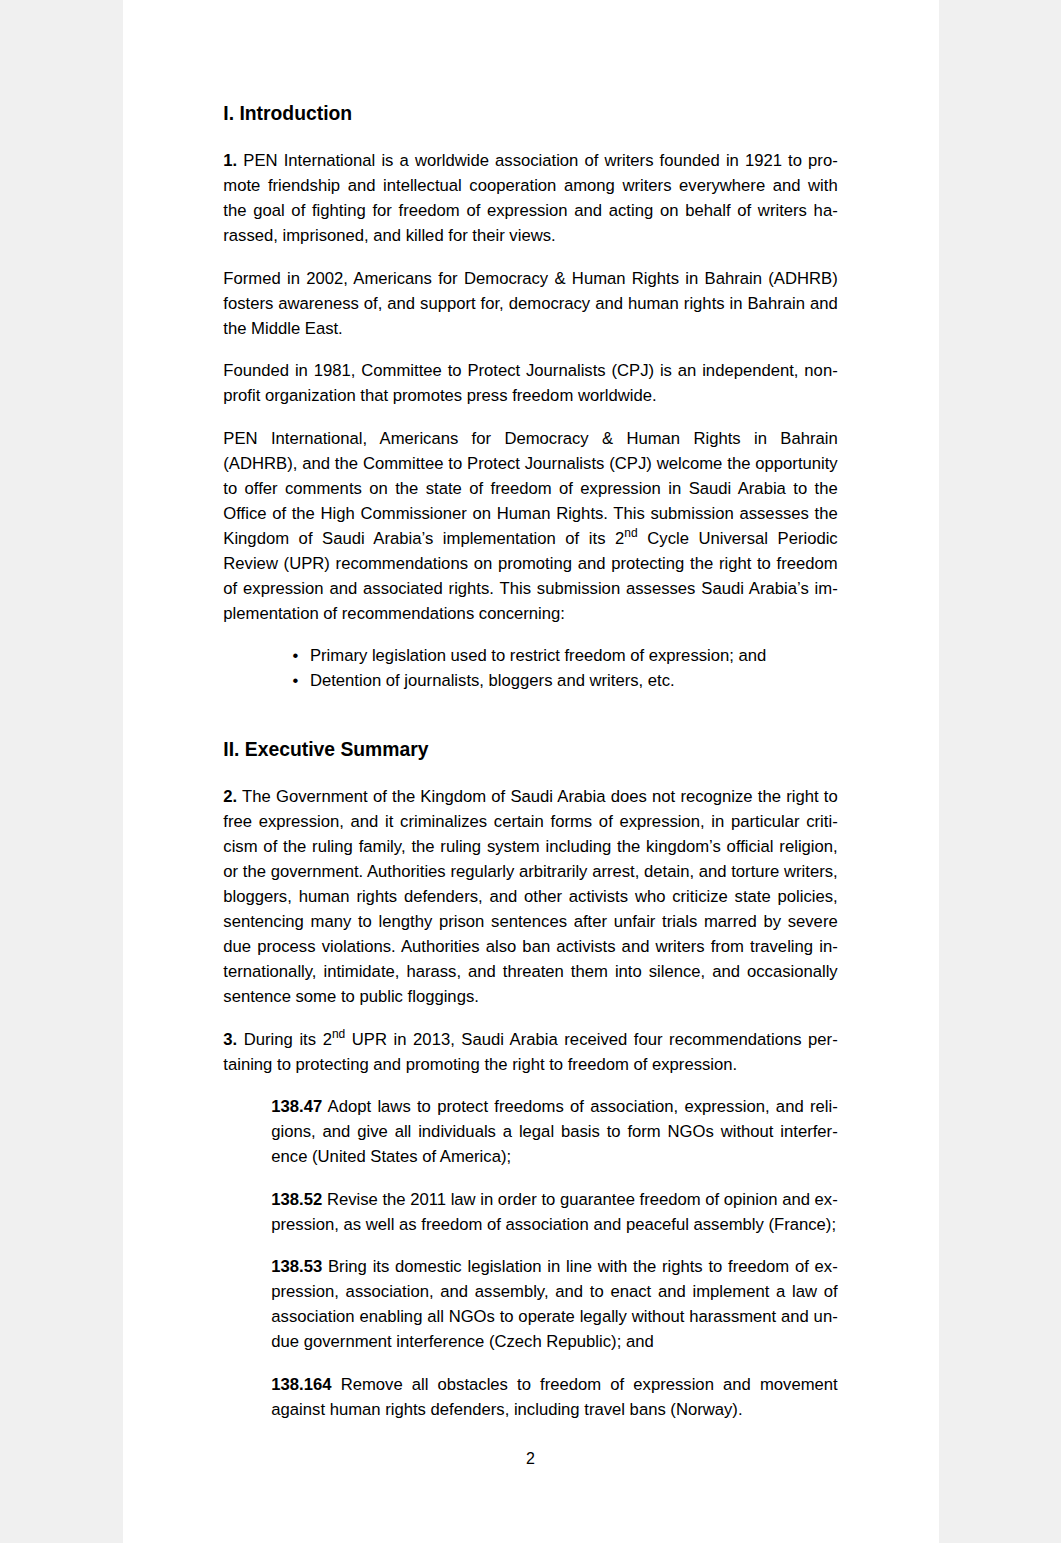I. Introduction
1. PEN International is a worldwide association of writers founded in 1921 to promote friendship and intellectual cooperation among writers everywhere and with the goal of fighting for freedom of expression and acting on behalf of writers harassed, imprisoned, and killed for their views.
Formed in 2002, Americans for Democracy & Human Rights in Bahrain (ADHRB) fosters awareness of, and support for, democracy and human rights in Bahrain and the Middle East.
Founded in 1981, Committee to Protect Journalists (CPJ) is an independent, nonprofit organization that promotes press freedom worldwide.
PEN International, Americans for Democracy & Human Rights in Bahrain (ADHRB), and the Committee to Protect Journalists (CPJ) welcome the opportunity to offer comments on the state of freedom of expression in Saudi Arabia to the Office of the High Commissioner on Human Rights. This submission assesses the Kingdom of Saudi Arabia’s implementation of its 2nd Cycle Universal Periodic Review (UPR) recommendations on promoting and protecting the right to freedom of expression and associated rights. This submission assesses Saudi Arabia’s implementation of recommendations concerning:
Primary legislation used to restrict freedom of expression; and
Detention of journalists, bloggers and writers, etc.
II. Executive Summary
2. The Government of the Kingdom of Saudi Arabia does not recognize the right to free expression, and it criminalizes certain forms of expression, in particular criticism of the ruling family, the ruling system including the kingdom’s official religion, or the government. Authorities regularly arbitrarily arrest, detain, and torture writers, bloggers, human rights defenders, and other activists who criticize state policies, sentencing many to lengthy prison sentences after unfair trials marred by severe due process violations. Authorities also ban activists and writers from traveling internationally, intimidate, harass, and threaten them into silence, and occasionally sentence some to public floggings.
3. During its 2nd UPR in 2013, Saudi Arabia received four recommendations pertaining to protecting and promoting the right to freedom of expression.
138.47 Adopt laws to protect freedoms of association, expression, and religions, and give all individuals a legal basis to form NGOs without interference (United States of America);
138.52 Revise the 2011 law in order to guarantee freedom of opinion and expression, as well as freedom of association and peaceful assembly (France);
138.53 Bring its domestic legislation in line with the rights to freedom of expression, association, and assembly, and to enact and implement a law of association enabling all NGOs to operate legally without harassment and undue government interference (Czech Republic); and
138.164 Remove all obstacles to freedom of expression and movement against human rights defenders, including travel bans (Norway).
2